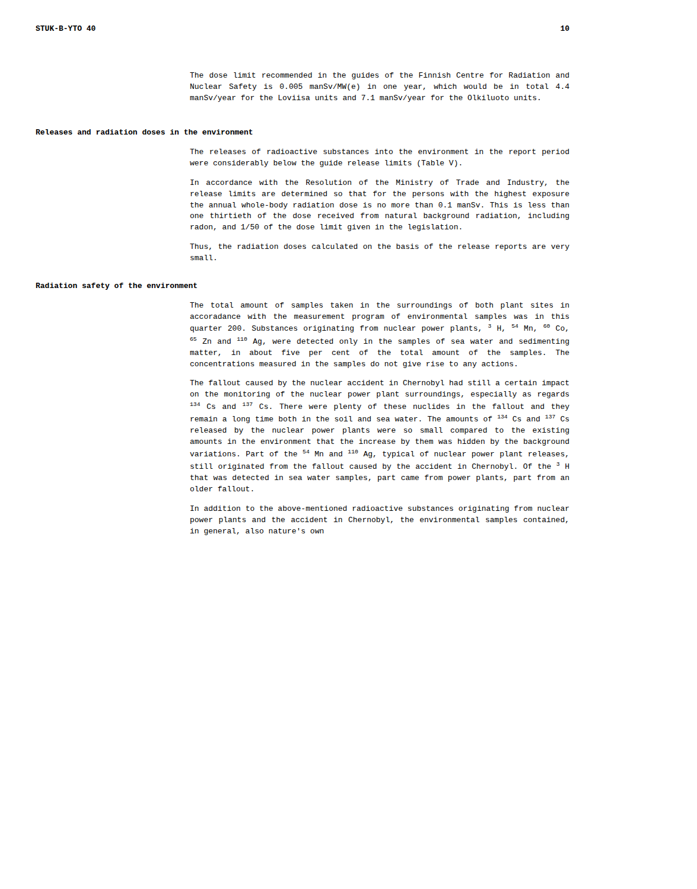STUK-B-YTO 40 10
The dose limit recommended in the guides of the Finnish Centre for Radiation and Nuclear Safety is 0.005 manSv/MW(e) in one year, which would be in total 4.4 manSv/year for the Loviisa units and 7.1 manSv/year for the Olkiluoto units.
Releases and radiation doses in the environment
The releases of radioactive substances into the environment in the report period were considerably below the guide release limits (Table V).
In accordance with the Resolution of the Ministry of Trade and Industry, the release limits are determined so that for the persons with the highest exposure the annual whole-body radiation dose is no more than 0.1 manSv. This is less than one thirtieth of the dose received from natural background radiation, including radon, and 1/50 of the dose limit given in the legislation.
Thus, the radiation doses calculated on the basis of the release reports are very small.
Radiation safety of the environment
The total amount of samples taken in the surroundings of both plant sites in accoradance with the measurement program of environmental samples was in this quarter 200. Substances originating from nuclear power plants, 3 H, 54 Mn, 60 Co, 65 Zn and 110 Ag, were detected only in the samples of sea water and sedimenting matter, in about five per cent of the total amount of the samples. The concentrations measured in the samples do not give rise to any actions.
The fallout caused by the nuclear accident in Chernobyl had still a certain impact on the monitoring of the nuclear power plant surroundings, especially as regards 134 Cs and 137 Cs. There were plenty of these nuclides in the fallout and they remain a long time both in the soil and sea water. The amounts of 134 Cs and 137 Cs released by the nuclear power plants were so small compared to the existing amounts in the environment that the increase by them was hidden by the background variations. Part of the 54 Mn and 110 Ag, typical of nuclear power plant releases, still originated from the fallout caused by the accident in Chernobyl. Of the 3 H that was detected in sea water samples, part came from power plants, part from an older fallout.
In addition to the above-mentioned radioactive substances originating from nuclear power plants and the accident in Chernobyl, the environmental samples contained, in general, also nature's own